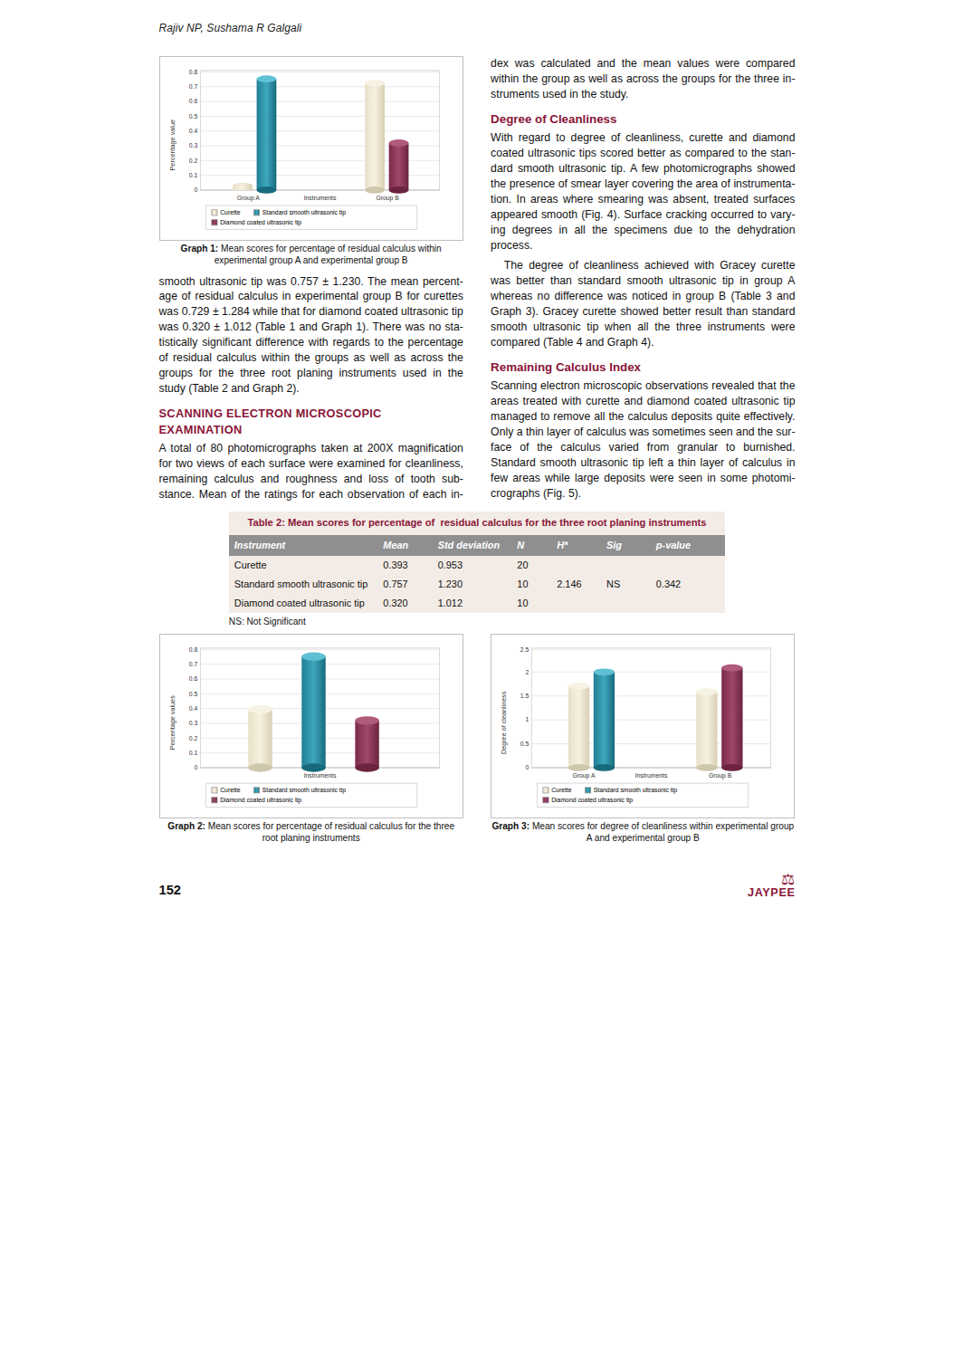Rajiv NP, Sushama R Galgali
0 0.1 0.2 0.3 0.4 0.5 0.6 0.7 0.8 Percentage value Group A Instruments Group B Curette Standard smooth ultrasonic tip Diamond coated ultrasonic tip
Graph 1: Mean scores for percentage of residual calculus within experimental group A and experimental group B
smooth ultrasonic tip was 0.757 ± 1.230. The mean percentage of residual calculus in experimental group B for curettes was 0.729 ± 1.284 while that for diamond coated ultrasonic tip was 0.320 ± 1.012 (Table 1 and Graph 1). There was no statistically significant difference with regards to the percentage of residual calculus within the groups as well as across the groups for the three root planing instruments used in the study (Table 2 and Graph 2).
Scanning Electron Microscopic Examination
A total of 80 photomicrographs taken at 200X magnification for two views of each surface were examined for cleanliness, remaining calculus and roughness and loss of tooth substance. Mean of the ratings for each observation of each index was calculated and the mean values were compared within the group as well as across the groups for the three instruments used in the study.
Degree of Cleanliness
With regard to degree of cleanliness, curette and diamond coated ultrasonic tips scored better as compared to the standard smooth ultrasonic tip. A few photomicrographs showed the presence of smear layer covering the area of instrumentation. In areas where smearing was absent, treated surfaces appeared smooth (Fig. 4). Surface cracking occurred to varying degrees in all the specimens due to the dehydration process.
The degree of cleanliness achieved with Gracey curette was better than standard smooth ultrasonic tip in group A whereas no difference was noticed in group B (Table 3 and Graph 3). Gracey curette showed better result than standard smooth ultrasonic tip when all the three instruments were compared (Table 4 and Graph 4).
Remaining Calculus Index
Scanning electron microscopic observations revealed that the areas treated with curette and diamond coated ultrasonic tip managed to remove all the calculus deposits quite effectively. Only a thin layer of calculus was sometimes seen and the surface of the calculus varied from granular to burnished. Standard smooth ultrasonic tip left a thin layer of calculus in few areas while large deposits were seen in some photomicrographs (Fig. 5).
Table 2: Mean scores for percentage of residual calculus for the three root planing instruments
| Instrument | Mean | Std deviation | N | H* | Sig | p-value |
| --- | --- | --- | --- | --- | --- | --- |
| Curette | 0.393 | 0.953 | 20 | 2.146 | NS | 0.342 |
| Standard smooth ultrasonic tip | 0.757 | 1.230 | 10 |
| Diamond coated ultrasonic tip | 0.320 | 1.012 | 10 |
NS: Not Significant
0 0.1 0.2 0.3 0.4 0.5 0.6 0.7 0.8 Percentage values Instruments Curette Standard smooth ultrasonic tip Diamond coated ultrasonic tip
Graph 2: Mean scores for percentage of residual calculus for the three root planing instruments
0 0.5 1 1.5 2 2.5 Degree of cleanliness Group A Instruments Group B Curette Standard smooth ultrasonic tip Diamond coated ultrasonic tip
Graph 3: Mean scores for degree of cleanliness within experimental group A and experimental group B
152
⚖
JAYPEE